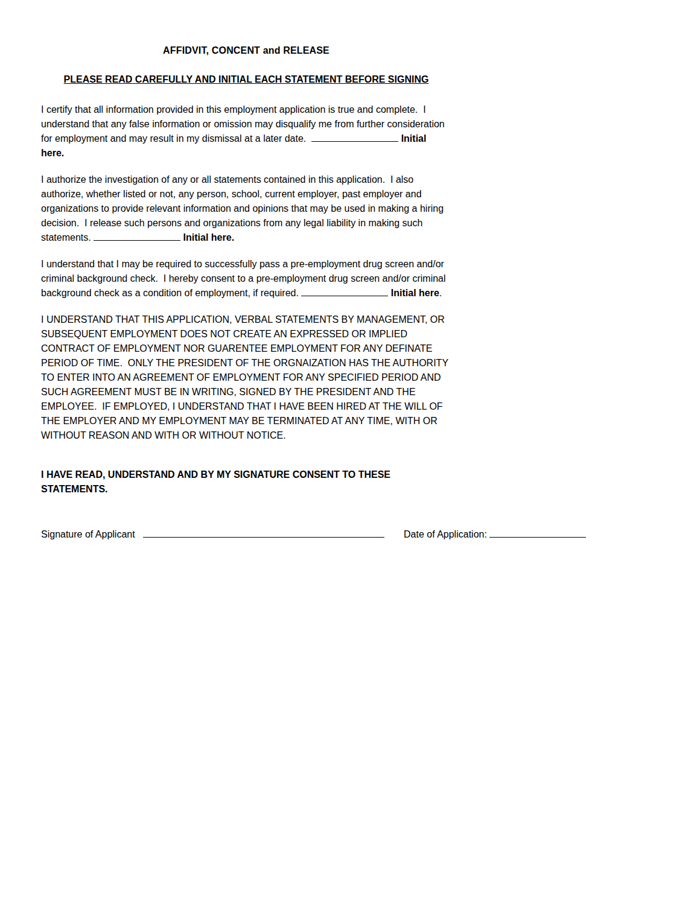AFFIDVIT, CONCENT and RELEASE
PLEASE READ CAREFULLY AND INITIAL EACH STATEMENT BEFORE SIGNING
I certify that all information provided in this employment application is true and complete. I understand that any false information or omission may disqualify me from further consideration for employment and may result in my dismissal at a later date. Initial here.
I authorize the investigation of any or all statements contained in this application. I also authorize, whether listed or not, any person, school, current employer, past employer and organizations to provide relevant information and opinions that may be used in making a hiring decision. I release such persons and organizations from any legal liability in making such statements. Initial here.
I understand that I may be required to successfully pass a pre-employment drug screen and/or criminal background check. I hereby consent to a pre-employment drug screen and/or criminal background check as a condition of employment, if required. Initial here.
I UNDERSTAND THAT THIS APPLICATION, VERBAL STATEMENTS BY MANAGEMENT, OR SUBSEQUENT EMPLOYMENT DOES NOT CREATE AN EXPRESSED OR IMPLIED CONTRACT OF EMPLOYMENT NOR GUARENTEE EMPLOYMENT FOR ANY DEFINATE PERIOD OF TIME. ONLY THE PRESIDENT OF THE ORGNAIZATION HAS THE AUTHORITY TO ENTER INTO AN AGREEMENT OF EMPLOYMENT FOR ANY SPECIFIED PERIOD AND SUCH AGREEMENT MUST BE IN WRITING, SIGNED BY THE PRESIDENT AND THE EMPLOYEE. IF EMPLOYED, I UNDERSTAND THAT I HAVE BEEN HIRED AT THE WILL OF THE EMPLOYER AND MY EMPLOYMENT MAY BE TERMINATED AT ANY TIME, WITH OR WITHOUT REASON AND WITH OR WITHOUT NOTICE.
I HAVE READ, UNDERSTAND AND BY MY SIGNATURE CONSENT TO THESE STATEMENTS.
Signature of Applicant
Date of Application: